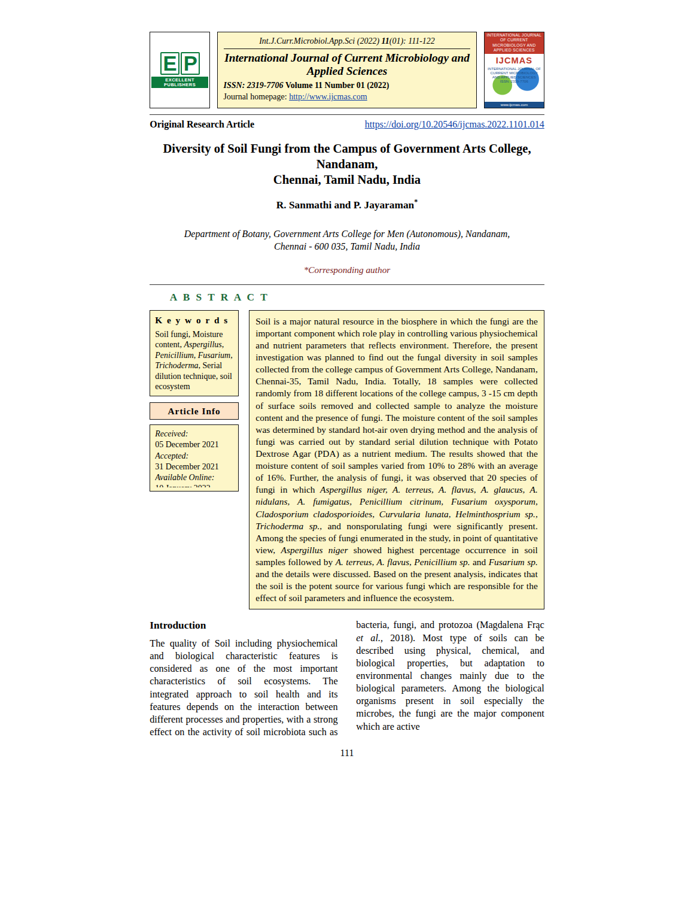EP
EXCELLENT PUBLISHERS
Int.J.Curr.Microbiol.App.Sci (2022) 11(01): 111-122
International Journal of Current Microbiology and Applied Sciences
ISSN: 2319-7706 Volume 11 Number 01 (2022)
Journal homepage: http://www.ijcmas.com
INTERNATIONAL JOURNAL OF CURRENT MICROBIOLOGY AND APPLIED SCIENCES
IJCMAS
INTERNATIONAL JOURNAL OF CURRENT MICROBIOLOGY AND APPLIED SCIENCES
ISSN: 2319-7706
www.ijcmas.com
Original Research Article
https://doi.org/10.20546/ijcmas.2022.1101.014
Diversity of Soil Fungi from the Campus of Government Arts College, Nandanam,
Chennai, Tamil Nadu, India
R. Sanmathi and P. Jayaraman*
Department of Botany, Government Arts College for Men (Autonomous), Nandanam,
Chennai - 600 035, Tamil Nadu, India
*Corresponding author
A B S T R A C T
K e y w o r d s
Soil fungi, Moisture content, Aspergillus, Penicillium, Fusarium, Trichoderma, Serial dilution technique, soil ecosystem
Article Info
Received:
05 December 2021
Accepted:
31 December 2021
Available Online:
10 January 2022
Soil is a major natural resource in the biosphere in which the fungi are the important component which role play in controlling various physiochemical and nutrient parameters that reflects environment. Therefore, the present investigation was planned to find out the fungal diversity in soil samples collected from the college campus of Government Arts College, Nandanam, Chennai-35, Tamil Nadu, India. Totally, 18 samples were collected randomly from 18 different locations of the college campus, 3 -15 cm depth of surface soils removed and collected sample to analyze the moisture content and the presence of fungi. The moisture content of the soil samples was determined by standard hot-air oven drying method and the analysis of fungi was carried out by standard serial dilution technique with Potato Dextrose Agar (PDA) as a nutrient medium. The results showed that the moisture content of soil samples varied from 10% to 28% with an average of 16%. Further, the analysis of fungi, it was observed that 20 species of fungi in which Aspergillus niger, A. terreus, A. flavus, A. glaucus, A. nidulans, A. fumigatus, Penicillium citrinum, Fusarium oxysporum, Cladosporium cladosporioides, Curvularia lunata, Helminthosprium sp., Trichoderma sp., and nonsporulating fungi were significantly present. Among the species of fungi enumerated in the study, in point of quantitative view, Aspergillus niger showed highest percentage occurrence in soil samples followed by A. terreus, A. flavus, Penicillium sp. and Fusarium sp. and the details were discussed. Based on the present analysis, indicates that the soil is the potent source for various fungi which are responsible for the effect of soil parameters and influence the ecosystem.
Introduction
The quality of Soil including physiochemical and biological characteristic features is considered as one of the most important characteristics of soil ecosystems. The integrated approach to soil health and its features depends on the interaction between different processes and properties, with a strong effect on the activity of soil microbiota such as bacteria, fungi, and protozoa (Magdalena Frąc et al., 2018). Most type of soils can be described using physical, chemical, and biological properties, but adaptation to environmental changes mainly due to the biological parameters. Among the biological organisms present in soil especially the microbes, the fungi are the major component which are active
111